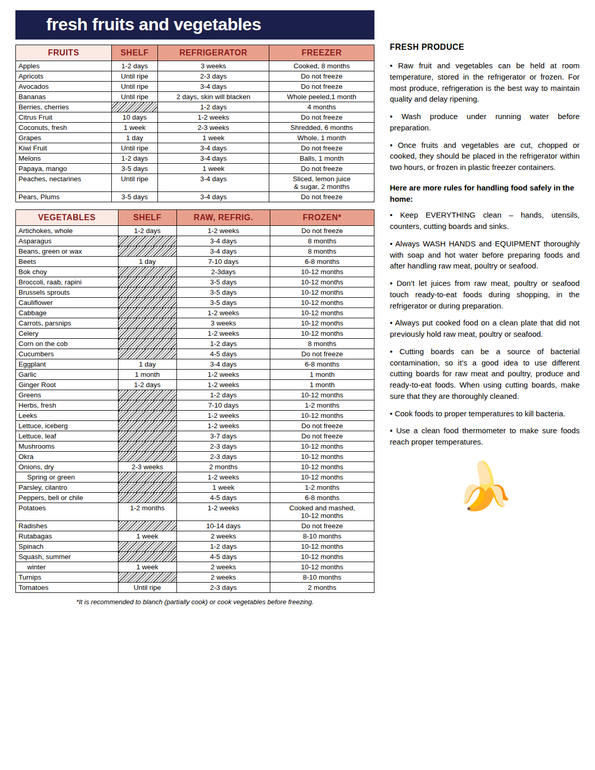fresh fruits and vegetables
| FRUITS | SHELF | REFRIGERATOR | FREEZER |
| --- | --- | --- | --- |
| Apples | 1-2 days | 3 weeks | Cooked, 8 months |
| Apricots | Until ripe | 2-3 days | Do not freeze |
| Avocados | Until ripe | 3-4 days | Do not freeze |
| Bananas | Until ripe | 2 days, skin will blacken | Whole peeled,1 month |
| Berries, cherries | | 1-2 days | 4 months |
| Citrus Fruit | 10 days | 1-2 weeks | Do not freeze |
| Coconuts, fresh | 1 week | 2-3 weeks | Shredded, 6 months |
| Grapes | 1 day | 1 week | Whole, 1 month |
| Kiwi Fruit | Until ripe | 3-4 days | Do not freeze |
| Melons | 1-2 days | 3-4 days | Balls, 1 month |
| Papaya, mango | 3-5 days | 1 week | Do not freeze |
| Peaches, nectarines | Until ripe | 3-4 days | Sliced, lemon juice & sugar, 2 months |
| Pears, Plums | 3-5 days | 3-4 days | Do not freeze |
| VEGETABLES | SHELF | RAW, REFRIG. | FROZEN* |
| --- | --- | --- | --- |
| Artichokes, whole | 1-2 days | 1-2 weeks | Do not freeze |
| Asparagus | | 3-4 days | 8 months |
| Beans, green or wax | | 3-4 days | 8 months |
| Beets | 1 day | 7-10 days | 6-8 months |
| Bok choy | | 2-3days | 10-12 months |
| Broccoli, raab, rapini | | 3-5 days | 10-12 months |
| Brussels sprouts | | 3-5 days | 10-12 months |
| Cauliflower | | 3-5 days | 10-12 months |
| Cabbage | | 1-2 weeks | 10-12 months |
| Carrots, parsnips | | 3 weeks | 10-12 months |
| Celery | | 1-2 weeks | 10-12 months |
| Corn on the cob | | 1-2 days | 8 months |
| Cucumbers | | 4-5 days | Do not freeze |
| Eggplant | 1 day | 3-4 days | 6-8 months |
| Garlic | 1 month | 1-2 weeks | 1 month |
| Ginger Root | 1-2 days | 1-2 weeks | 1 month |
| Greens | | 1-2 days | 10-12 months |
| Herbs, fresh | | 7-10 days | 1-2 months |
| Leeks | | 1-2 weeks | 10-12 months |
| Lettuce, iceberg | | 1-2 weeks | Do not freeze |
| Lettuce, leaf | | 3-7 days | Do not freeze |
| Mushrooms | | 2-3 days | 10-12 months |
| Okra | | 2-3 days | 10-12 months |
| Onions, dry | 2-3 weeks | 2 months | 10-12 months |
| Spring or green | | 1-2 weeks | 10-12 months |
| Parsley, cilantro | | 1 week | 1-2 months |
| Peppers, bell or chile | | 4-5 days | 6-8 months |
| Potatoes | 1-2 months | 1-2 weeks | Cooked and mashed, 10-12 months |
| Radishes | | 10-14 days | Do not freeze |
| Rutabagas | 1 week | 2 weeks | 8-10 months |
| Spinach | | 1-2 days | 10-12 months |
| Squash, summer | | 4-5 days | 10-12 months |
| winter | 1 week | 2 weeks | 10-12 months |
| Turnips | | 2 weeks | 8-10 months |
| Tomatoes | Until ripe | 2-3 days | 2 months |
*It is recommended to blanch (partially cook) or cook vegetables before freezing.
FRESH PRODUCE
• Raw fruit and vegetables can be held at room temperature, stored in the refrigerator or frozen. For most produce, refrigeration is the best way to maintain quality and delay ripening.
• Wash produce under running water before preparation.
• Once fruits and vegetables are cut, chopped or cooked, they should be placed in the refrigerator within two hours, or frozen in plastic freezer containers.
Here are more rules for handling food safely in the home:
• Keep EVERYTHING clean – hands, utensils, counters, cutting boards and sinks.
• Always WASH HANDS and EQUIPMENT thoroughly with soap and hot water before preparing foods and after handling raw meat, poultry or seafood.
• Don’t let juices from raw meat, poultry or seafood touch ready-to-eat foods during shopping, in the refrigerator or during preparation.
• Always put cooked food on a clean plate that did not previously hold raw meat, poultry or seafood.
• Cutting boards can be a source of bacterial contamination, so it’s a good idea to use different cutting boards for raw meat and poultry, produce and ready-to-eat foods. When using cutting boards, make sure that they are thoroughly cleaned.
• Cook foods to proper temperatures to kill bacteria.
• Use a clean food thermometer to make sure foods reach proper temperatures.
🍌